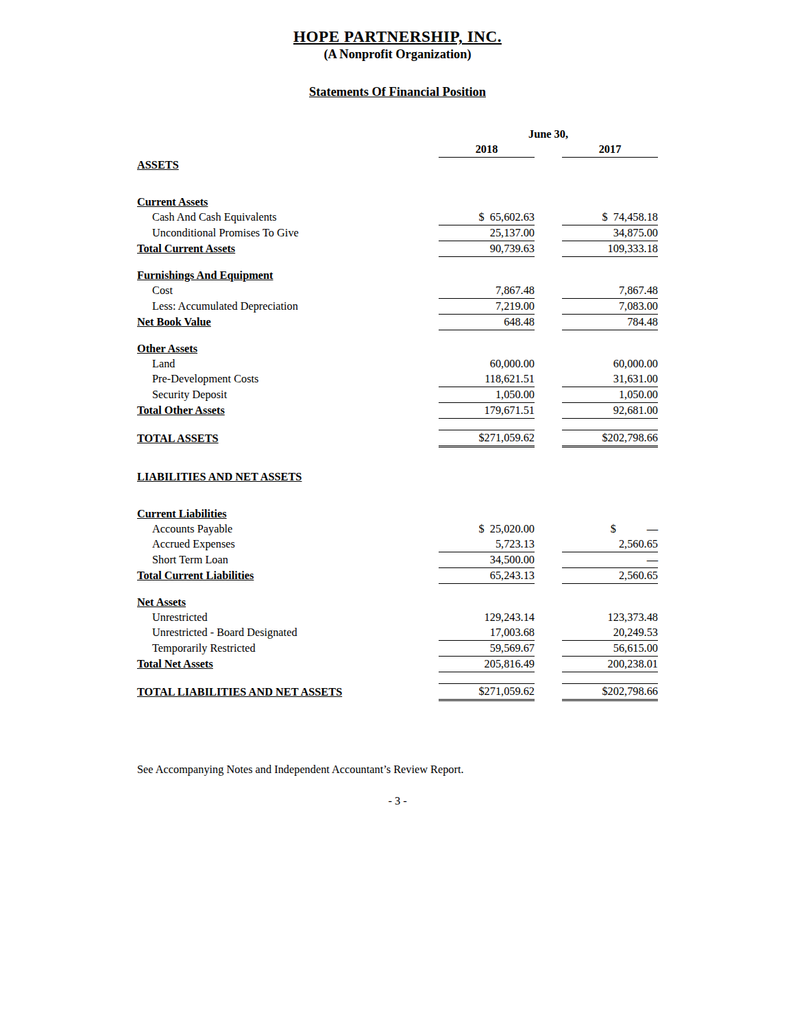HOPE PARTNERSHIP, INC.
(A Nonprofit Organization)
Statements Of Financial Position
| | | June 30, |
| | | 2018 | | 2017 |
| ASSETS | | | | |
| Current Assets | | | | |
| Cash And Cash Equivalents | | $ 65,602.63 | | $ 74,458.18 |
| Unconditional Promises To Give | | 25,137.00 | | 34,875.00 |
| Total Current Assets | | 90,739.63 | | 109,333.18 |
| Furnishings And Equipment | | | | |
| Cost | | 7,867.48 | | 7,867.48 |
| Less: Accumulated Depreciation | | 7,219.00 | | 7,083.00 |
| Net Book Value | | 648.48 | | 784.48 |
| Other Assets | | | | |
| Land | | 60,000.00 | | 60,000.00 |
| Pre-Development Costs | | 118,621.51 | | 31,631.00 |
| Security Deposit | | 1,050.00 | | 1,050.00 |
| Total Other Assets | | 179,671.51 | | 92,681.00 |
| TOTAL ASSETS | | $271,059.62 | | $202,798.66 |
| LIABILITIES AND NET ASSETS | | | | |
| Current Liabilities | | | | |
| Accounts Payable | | $ 25,020.00 | | $ — |
| Accrued Expenses | | 5,723.13 | | 2,560.65 |
| Short Term Loan | | 34,500.00 | | — |
| Total Current Liabilities | | 65,243.13 | | 2,560.65 |
| Net Assets | | | | |
| Unrestricted | | 129,243.14 | | 123,373.48 |
| Unrestricted - Board Designated | | 17,003.68 | | 20,249.53 |
| Temporarily Restricted | | 59,569.67 | | 56,615.00 |
| Total Net Assets | | 205,816.49 | | 200,238.01 |
| TOTAL LIABILITIES AND NET ASSETS | | $271,059.62 | | $202,798.66 |
See Accompanying Notes and Independent Accountant’s Review Report.
- 3 -